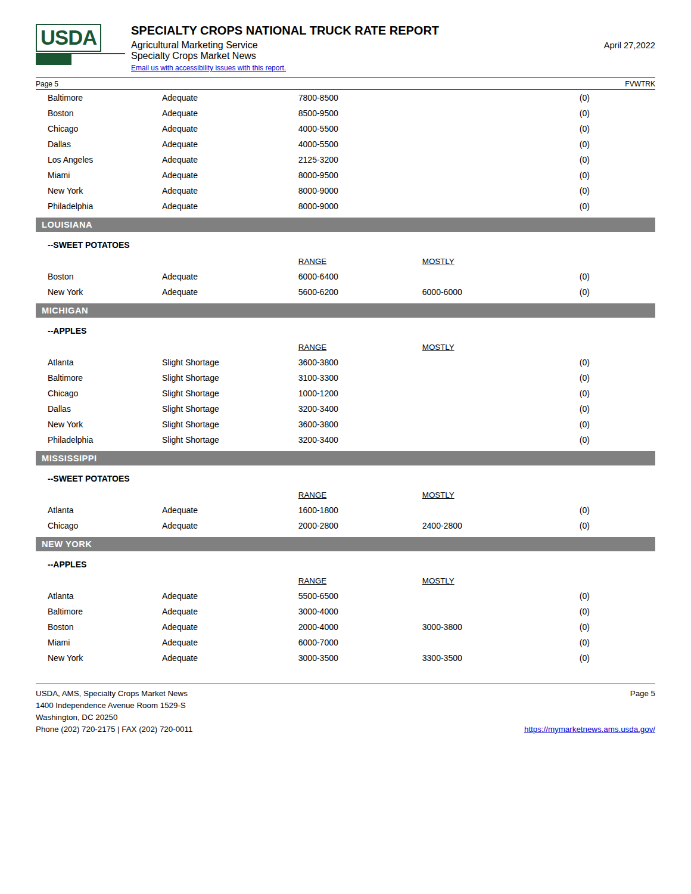USDA
SPECIALTY CROPS NATIONAL TRUCK RATE REPORT
Agricultural Marketing Service
Specialty Crops Market News
Email us with accessibility issues with this report.
April 27,2022
Page 5 FVWTRK
| Baltimore | Adequate | 7800-8500 | | (0) |
| Boston | Adequate | 8500-9500 | | (0) |
| Chicago | Adequate | 4000-5500 | | (0) |
| Dallas | Adequate | 4000-5500 | | (0) |
| Los Angeles | Adequate | 2125-3200 | | (0) |
| Miami | Adequate | 8000-9500 | | (0) |
| New York | Adequate | 8000-9000 | | (0) |
| Philadelphia | Adequate | 8000-9000 | | (0) |
LOUISIANA
--SWEET POTATOES
| | | RANGE | MOSTLY | |
| Boston | Adequate | 6000-6400 | | (0) |
| New York | Adequate | 5600-6200 | 6000-6000 | (0) |
MICHIGAN
--APPLES
| | | RANGE | MOSTLY | |
| Atlanta | Slight Shortage | 3600-3800 | | (0) |
| Baltimore | Slight Shortage | 3100-3300 | | (0) |
| Chicago | Slight Shortage | 1000-1200 | | (0) |
| Dallas | Slight Shortage | 3200-3400 | | (0) |
| New York | Slight Shortage | 3600-3800 | | (0) |
| Philadelphia | Slight Shortage | 3200-3400 | | (0) |
MISSISSIPPI
--SWEET POTATOES
| | | RANGE | MOSTLY | |
| Atlanta | Adequate | 1600-1800 | | (0) |
| Chicago | Adequate | 2000-2800 | 2400-2800 | (0) |
NEW YORK
--APPLES
| | | RANGE | MOSTLY | |
| Atlanta | Adequate | 5500-6500 | | (0) |
| Baltimore | Adequate | 3000-4000 | | (0) |
| Boston | Adequate | 2000-4000 | 3000-3800 | (0) |
| Miami | Adequate | 6000-7000 | | (0) |
| New York | Adequate | 3000-3500 | 3300-3500 | (0) |
USDA, AMS, Specialty Crops Market News
1400 Independence Avenue Room 1529-S
Washington, DC 20250
Phone (202) 720-2175 | FAX (202) 720-0011
Page 5
https://mymarketnews.ams.usda.gov/